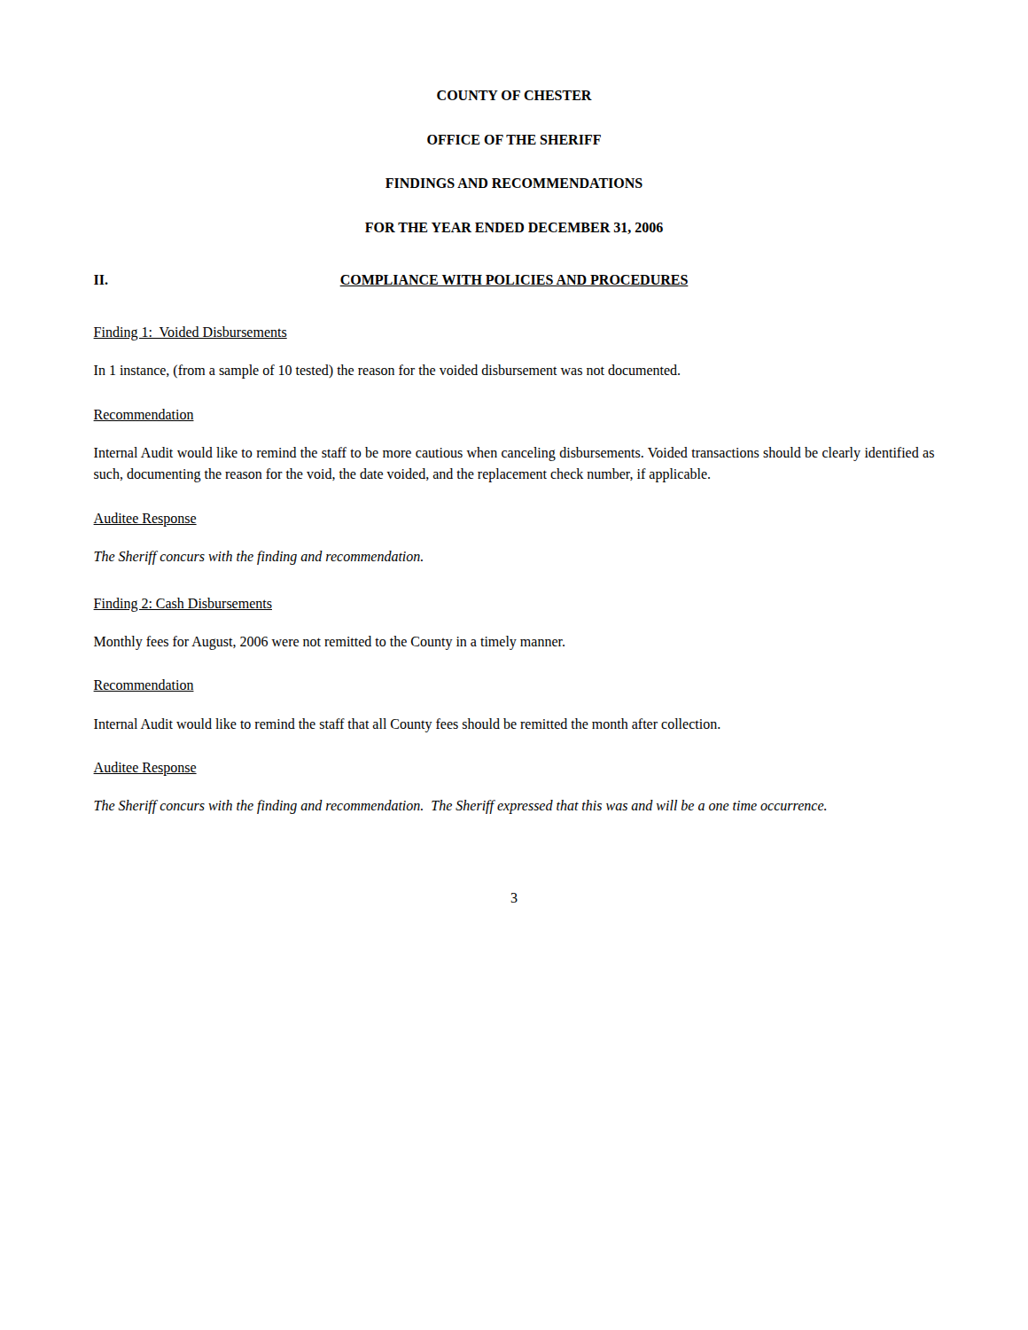COUNTY OF CHESTER
OFFICE OF THE SHERIFF
FINDINGS AND RECOMMENDATIONS
FOR THE YEAR ENDED DECEMBER 31, 2006
II. COMPLIANCE WITH POLICIES AND PROCEDURES
Finding 1: Voided Disbursements
In 1 instance, (from a sample of 10 tested) the reason for the voided disbursement was not documented.
Recommendation
Internal Audit would like to remind the staff to be more cautious when canceling disbursements. Voided transactions should be clearly identified as such, documenting the reason for the void, the date voided, and the replacement check number, if applicable.
Auditee Response
The Sheriff concurs with the finding and recommendation.
Finding 2: Cash Disbursements
Monthly fees for August, 2006 were not remitted to the County in a timely manner.
Recommendation
Internal Audit would like to remind the staff that all County fees should be remitted the month after collection.
Auditee Response
The Sheriff concurs with the finding and recommendation. The Sheriff expressed that this was and will be a one time occurrence.
3